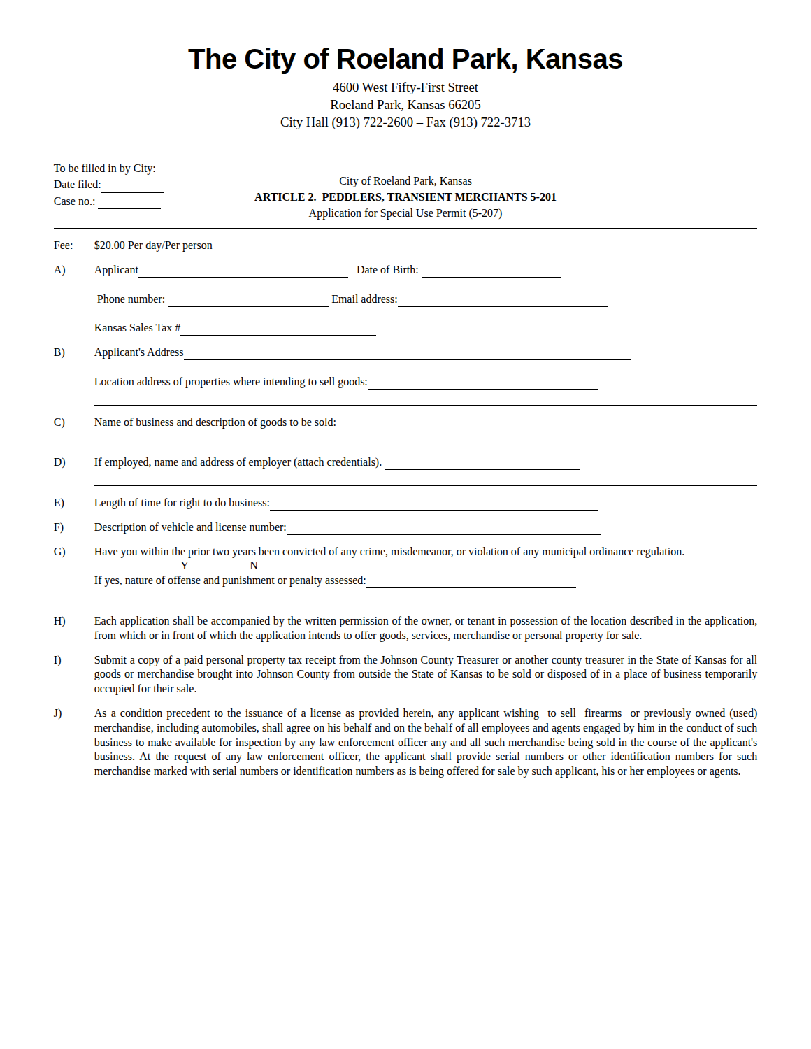The City of Roeland Park, Kansas
4600 West Fifty-First Street
Roeland Park, Kansas 66205
City Hall (913) 722-2600 – Fax (913) 722-3713
To be filled in by City:
Date filed:
Case no.:
City of Roeland Park, Kansas
ARTICLE 2. PEDDLERS, TRANSIENT MERCHANTS 5-201
Application for Special Use Permit (5-207)
| Fee: | $20.00 Per day/Per person |
| A) | Applicant Date of Birth: Phone number: Email address: Kansas Sales Tax # |
| B) | Applicant's Address Location address of properties where intending to sell goods: |
| C) | Name of business and description of goods to be sold: |
| D) | If employed, name and address of employer (attach credentials). |
| E) | Length of time for right to do business: |
| F) | Description of vehicle and license number: |
| G) | Have you within the prior two years been convicted of any crime, misdemeanor, or violation of any municipal ordinance regulation. Y N If yes, nature of offense and punishment or penalty assessed: |
| H) | Each application shall be accompanied by the written permission of the owner, or tenant in possession of the location described in the application, from which or in front of which the application intends to offer goods, services, merchandise or personal property for sale. |
| I) | Submit a copy of a paid personal property tax receipt from the Johnson County Treasurer or another county treasurer in the State of Kansas for all goods or merchandise brought into Johnson County from outside the State of Kansas to be sold or disposed of in a place of business temporarily occupied for their sale. |
| J) | As a condition precedent to the issuance of a license as provided herein, any applicant wishing to sell firearms or previously owned (used) merchandise, including automobiles, shall agree on his behalf and on the behalf of all employees and agents engaged by him in the conduct of such business to make available for inspection by any law enforcement officer any and all such merchandise being sold in the course of the applicant's business. At the request of any law enforcement officer, the applicant shall provide serial numbers or other identification numbers for such merchandise marked with serial numbers or identification numbers as is being offered for sale by such applicant, his or her employees or agents. |